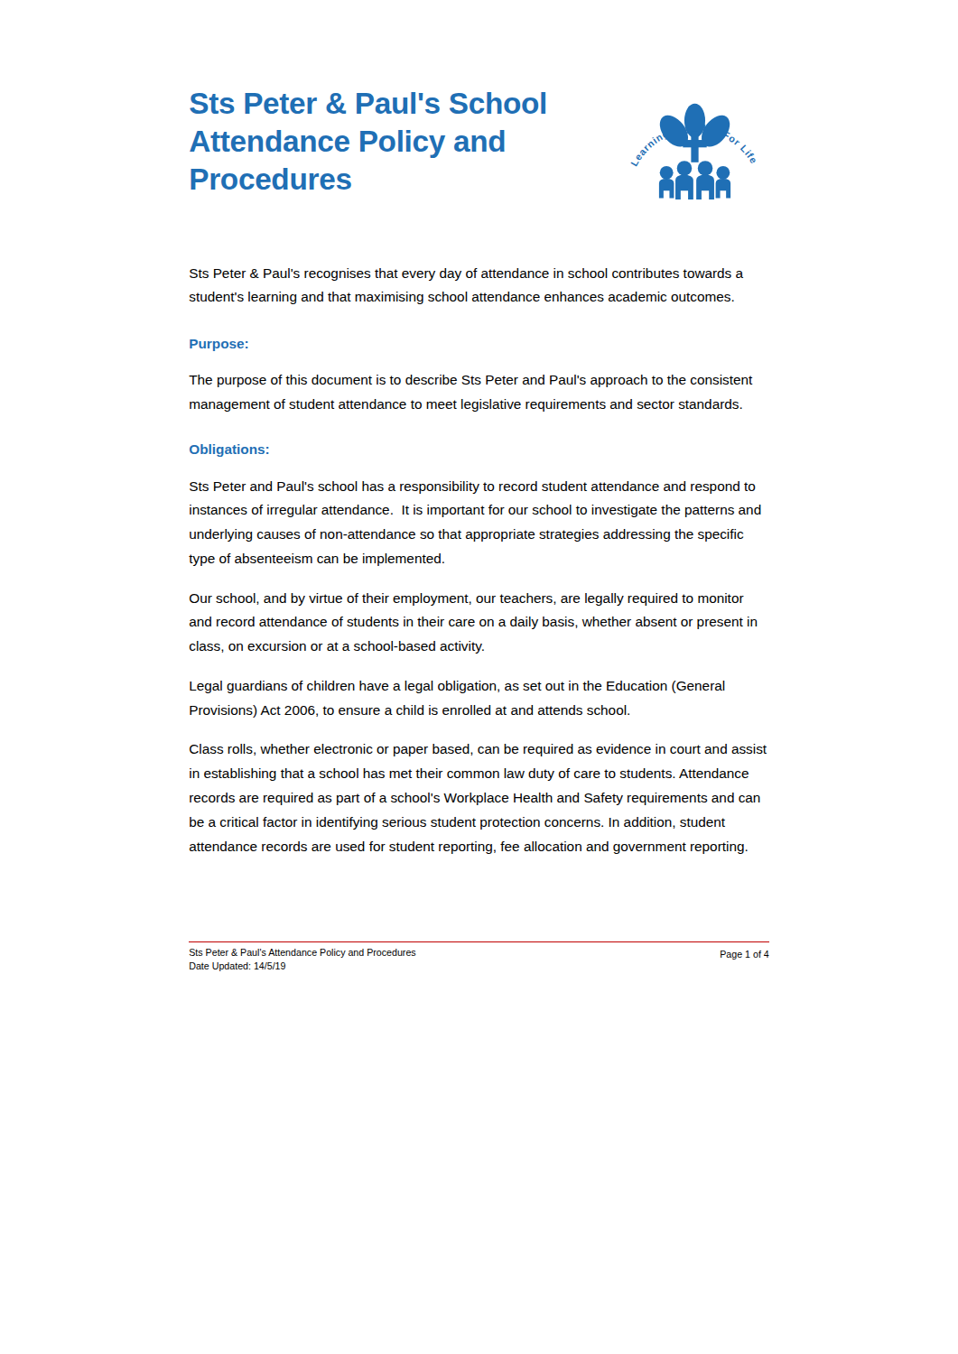Sts Peter & Paul's School
Attendance Policy and Procedures
Learning Together For Life
Sts Peter & Paul's recognises that every day of attendance in school contributes towards a student's learning and that maximising school attendance enhances academic outcomes.
Purpose:
The purpose of this document is to describe Sts Peter and Paul's approach to the consistent management of student attendance to meet legislative requirements and sector standards.
Obligations:
Sts Peter and Paul's school has a responsibility to record student attendance and respond to instances of irregular attendance. It is important for our school to investigate the patterns and underlying causes of non-attendance so that appropriate strategies addressing the specific type of absenteeism can be implemented.
Our school, and by virtue of their employment, our teachers, are legally required to monitor and record attendance of students in their care on a daily basis, whether absent or present in class, on excursion or at a school-based activity.
Legal guardians of children have a legal obligation, as set out in the Education (General Provisions) Act 2006, to ensure a child is enrolled at and attends school.
Class rolls, whether electronic or paper based, can be required as evidence in court and assist in establishing that a school has met their common law duty of care to students. Attendance records are required as part of a school's Workplace Health and Safety requirements and can be a critical factor in identifying serious student protection concerns. In addition, student attendance records are used for student reporting, fee allocation and government reporting.
Sts Peter & Paul's Attendance Policy and Procedures
Date Updated: 14/5/19
Page 1 of 4